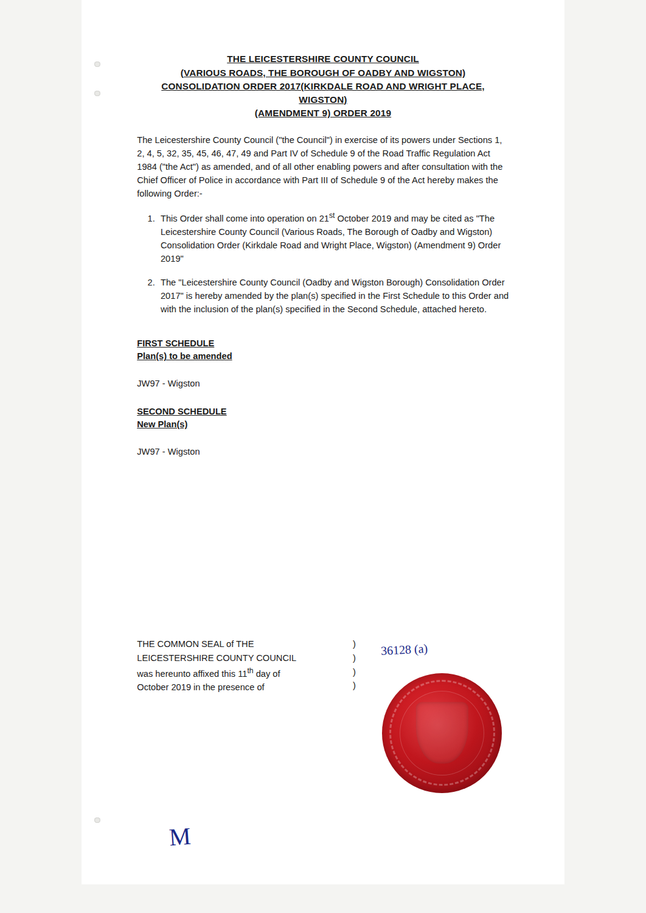THE LEICESTERSHIRE COUNTY COUNCIL
(VARIOUS ROADS, THE BOROUGH OF OADBY AND WIGSTON)
CONSOLIDATION ORDER 2017(KIRKDALE ROAD AND WRIGHT PLACE, WIGSTON)
(AMENDMENT 9) ORDER 2019
The Leicestershire County Council ("the Council") in exercise of its powers under Sections 1, 2, 4, 5, 32, 35, 45, 46, 47, 49 and Part IV of Schedule 9 of the Road Traffic Regulation Act 1984 ("the Act") as amended, and of all other enabling powers and after consultation with the Chief Officer of Police in accordance with Part III of Schedule 9 of the Act hereby makes the following Order:-
This Order shall come into operation on 21st October 2019 and may be cited as "The Leicestershire County Council (Various Roads, The Borough of Oadby and Wigston) Consolidation Order (Kirkdale Road and Wright Place, Wigston) (Amendment 9) Order 2019"
The "Leicestershire County Council (Oadby and Wigston Borough) Consolidation Order 2017" is hereby amended by the plan(s) specified in the First Schedule to this Order and with the inclusion of the plan(s) specified in the Second Schedule, attached hereto.
FIRST SCHEDULE
Plan(s) to be amended
JW97 - Wigston
SECOND SCHEDULE
New Plan(s)
JW97 - Wigston
| THE COMMON SEAL of THE LEICESTERSHIRE COUNTY COUNCIL was hereunto affixed this 11 th day of October 2019 in the presence of | ) ) ) ) | 36128 (a) |
M